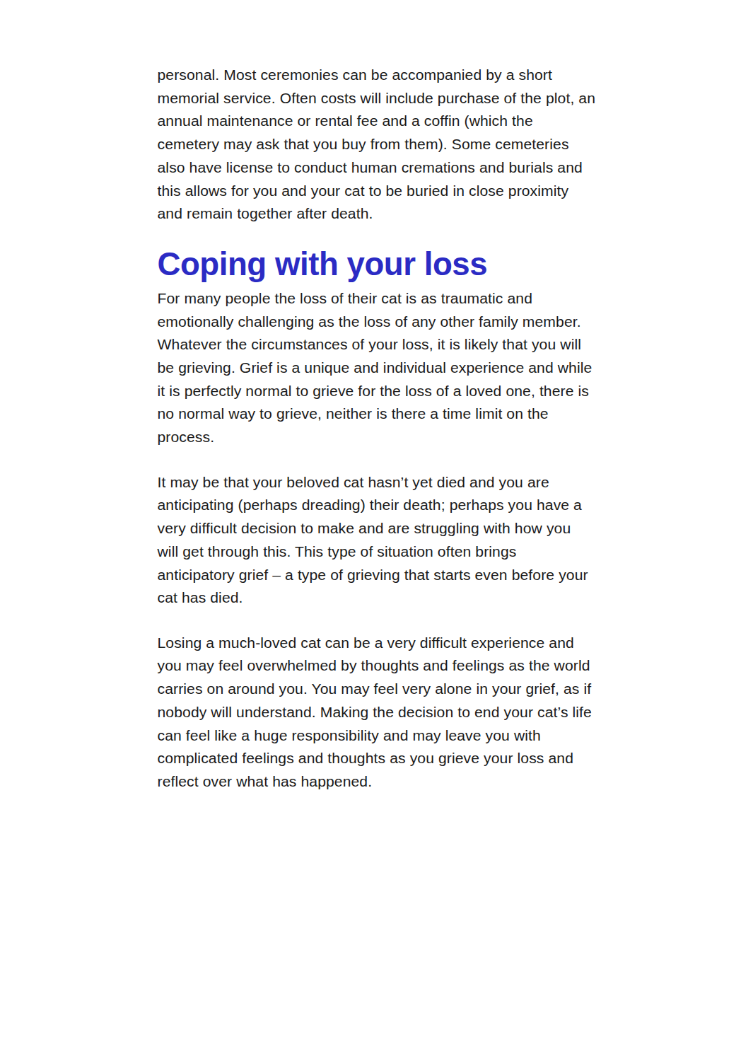personal. Most ceremonies can be accompanied by a short memorial service. Often costs will include purchase of the plot, an annual maintenance or rental fee and a coffin (which the cemetery may ask that you buy from them). Some cemeteries also have license to conduct human cremations and burials and this allows for you and your cat to be buried in close proximity and remain together after death.
Coping with your loss
For many people the loss of their cat is as traumatic and emotionally challenging as the loss of any other family member. Whatever the circumstances of your loss, it is likely that you will be grieving. Grief is a unique and individual experience and while it is perfectly normal to grieve for the loss of a loved one, there is no normal way to grieve, neither is there a time limit on the process.
It may be that your beloved cat hasn’t yet died and you are anticipating (perhaps dreading) their death; perhaps you have a very difficult decision to make and are struggling with how you will get through this. This type of situation often brings anticipatory grief – a type of grieving that starts even before your cat has died.
Losing a much-loved cat can be a very difficult experience and you may feel overwhelmed by thoughts and feelings as the world carries on around you. You may feel very alone in your grief, as if nobody will understand. Making the decision to end your cat’s life can feel like a huge responsibility and may leave you with complicated feelings and thoughts as you grieve your loss and reflect over what has happened.